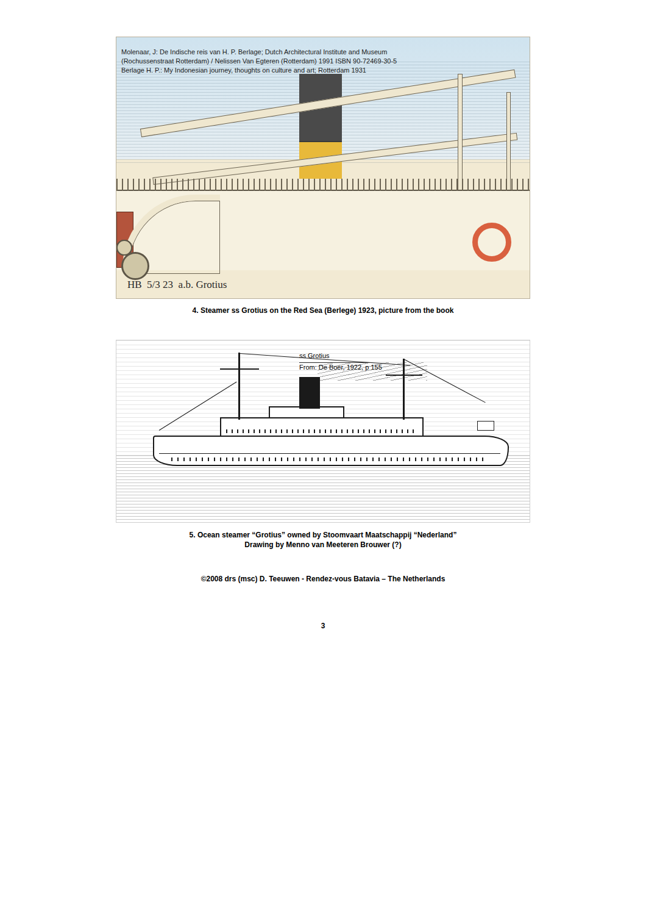Molenaar, J: De Indische reis van H. P. Berlage; Dutch Architectural Institute and Museum
(Rochussenstraat Rotterdam) / Nelissen Van Egteren (Rotterdam) 1991 ISBN 90-72469-30-5
Berlage H. P.: My Indonesian journey, thoughts on culture and art; Rotterdam 1931
HB 5/3 23 a.b. Grotius
4. Steamer ss Grotius on the Red Sea (Berlege) 1923, picture from the book
ss Grotius From: De Boer, 1922, p 155
5. Ocean steamer “Grotius” owned by Stoomvaart Maatschappij “Nederland”
Drawing by Menno van Meeteren Brouwer (?)
©2008 drs (msc) D. Teeuwen - Rendez-vous Batavia – The Netherlands
3